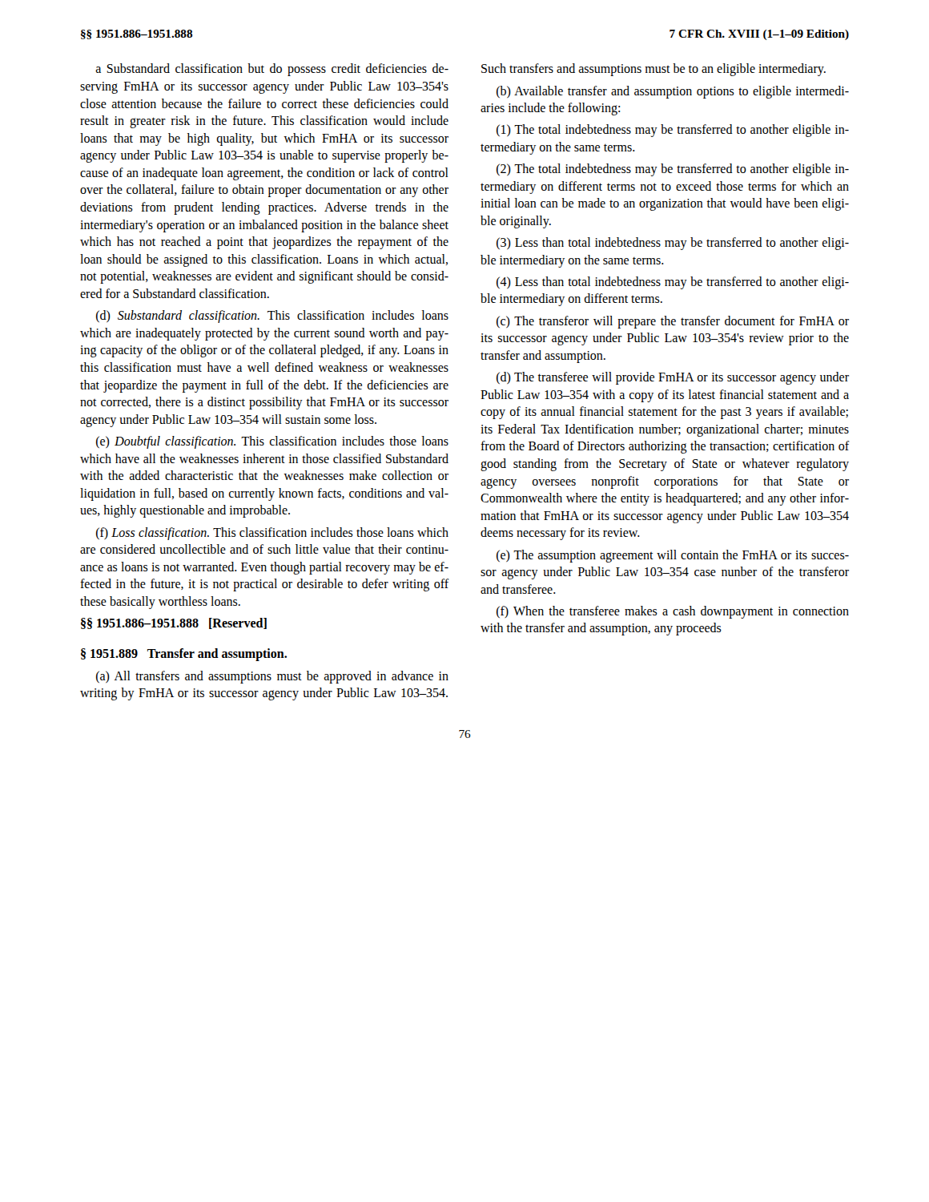§§ 1951.886–1951.888 7 CFR Ch. XVIII (1–1–09 Edition)
a Substandard classification but do possess credit deficiencies deserving FmHA or its successor agency under Public Law 103–354's close attention because the failure to correct these deficiencies could result in greater risk in the future. This classification would include loans that may be high quality, but which FmHA or its successor agency under Public Law 103–354 is unable to supervise properly because of an inadequate loan agreement, the condition or lack of control over the collateral, failure to obtain proper documentation or any other deviations from prudent lending practices. Adverse trends in the intermediary's operation or an imbalanced position in the balance sheet which has not reached a point that jeopardizes the repayment of the loan should be assigned to this classification. Loans in which actual, not potential, weaknesses are evident and significant should be considered for a Substandard classification.
(d) Substandard classification. This classification includes loans which are inadequately protected by the current sound worth and paying capacity of the obligor or of the collateral pledged, if any. Loans in this classification must have a well defined weakness or weaknesses that jeopardize the payment in full of the debt. If the deficiencies are not corrected, there is a distinct possibility that FmHA or its successor agency under Public Law 103–354 will sustain some loss.
(e) Doubtful classification. This classification includes those loans which have all the weaknesses inherent in those classified Substandard with the added characteristic that the weaknesses make collection or liquidation in full, based on currently known facts, conditions and values, highly questionable and improbable.
(f) Loss classification. This classification includes those loans which are considered uncollectible and of such little value that their continuance as loans is not warranted. Even though partial recovery may be effected in the future, it is not practical or desirable to defer writing off these basically worthless loans.
§§ 1951.886–1951.888 [Reserved]
§ 1951.889 Transfer and assumption.
(a) All transfers and assumptions must be approved in advance in writing by FmHA or its successor agency under Public Law 103–354. Such transfers and assumptions must be to an eligible intermediary.
(b) Available transfer and assumption options to eligible intermediaries include the following:
(1) The total indebtedness may be transferred to another eligible intermediary on the same terms.
(2) The total indebtedness may be transferred to another eligible intermediary on different terms not to exceed those terms for which an initial loan can be made to an organization that would have been eligible originally.
(3) Less than total indebtedness may be transferred to another eligible intermediary on the same terms.
(4) Less than total indebtedness may be transferred to another eligible intermediary on different terms.
(c) The transferor will prepare the transfer document for FmHA or its successor agency under Public Law 103–354's review prior to the transfer and assumption.
(d) The transferee will provide FmHA or its successor agency under Public Law 103–354 with a copy of its latest financial statement and a copy of its annual financial statement for the past 3 years if available; its Federal Tax Identification number; organizational charter; minutes from the Board of Directors authorizing the transaction; certification of good standing from the Secretary of State or whatever regulatory agency oversees nonprofit corporations for that State or Commonwealth where the entity is headquartered; and any other information that FmHA or its successor agency under Public Law 103–354 deems necessary for its review.
(e) The assumption agreement will contain the FmHA or its successor agency under Public Law 103–354 case nunber of the transferor and transferee.
(f) When the transferee makes a cash downpayment in connection with the transfer and assumption, any proceeds
76